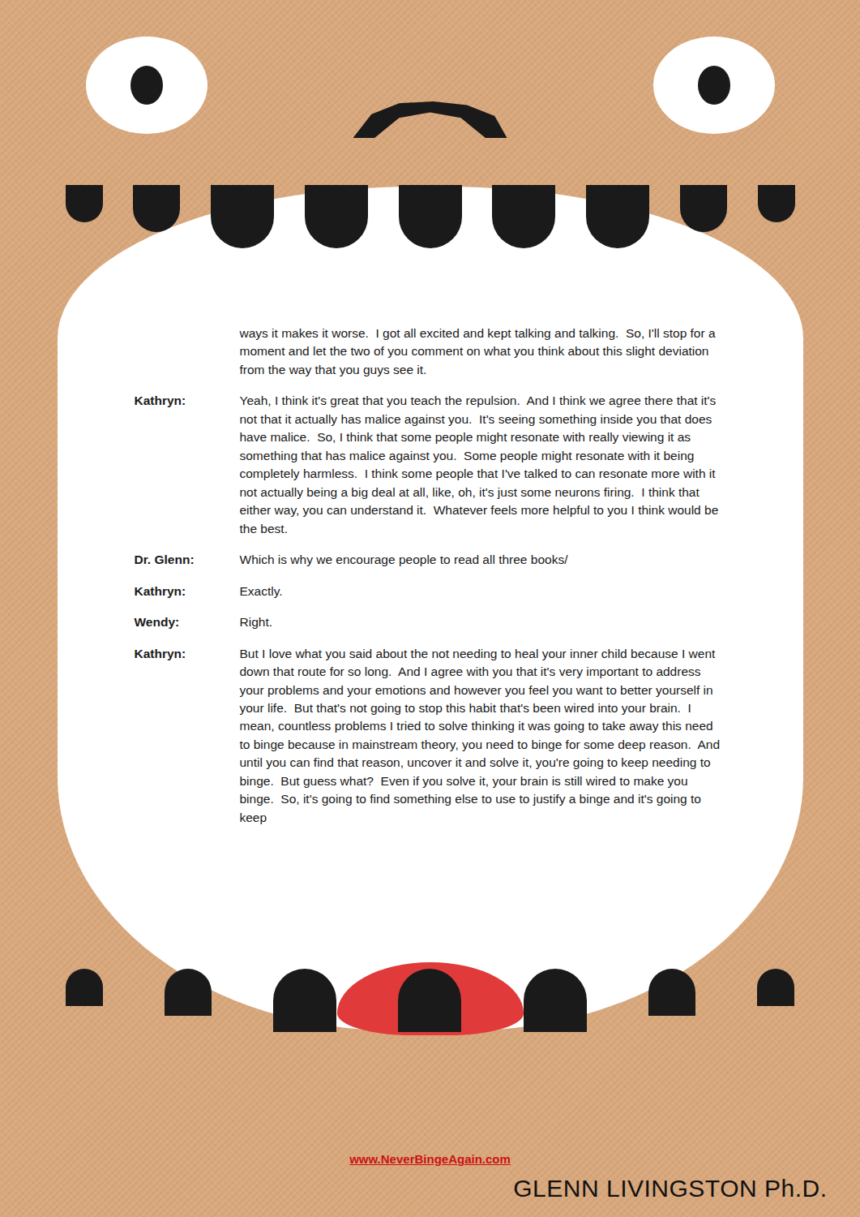ways it makes it worse. I got all excited and kept talking and talking. So, I'll stop for a moment and let the two of you comment on what you think about this slight deviation from the way that you guys see it.
Kathryn:
Yeah, I think it's great that you teach the repulsion. And I think we agree there that it's not that it actually has malice against you. It's seeing something inside you that does have malice. So, I think that some people might resonate with really viewing it as something that has malice against you. Some people might resonate with it being completely harmless. I think some people that I've talked to can resonate more with it not actually being a big deal at all, like, oh, it's just some neurons firing. I think that either way, you can understand it. Whatever feels more helpful to you I think would be the best.
Dr. Glenn:
Which is why we encourage people to read all three books/
Kathryn:
Exactly.
Wendy:
Right.
Kathryn:
But I love what you said about the not needing to heal your inner child because I went down that route for so long. And I agree with you that it's very important to address your problems and your emotions and however you feel you want to better yourself in your life. But that's not going to stop this habit that's been wired into your brain. I mean, countless problems I tried to solve thinking it was going to take away this need to binge because in mainstream theory, you need to binge for some deep reason. And until you can find that reason, uncover it and solve it, you're going to keep needing to binge. But guess what? Even if you solve it, your brain is still wired to make you binge. So, it's going to find something else to use to justify a binge and it's going to keep
www.NeverBingeAgain.com
GLENN LIVINGSTON Ph.D.